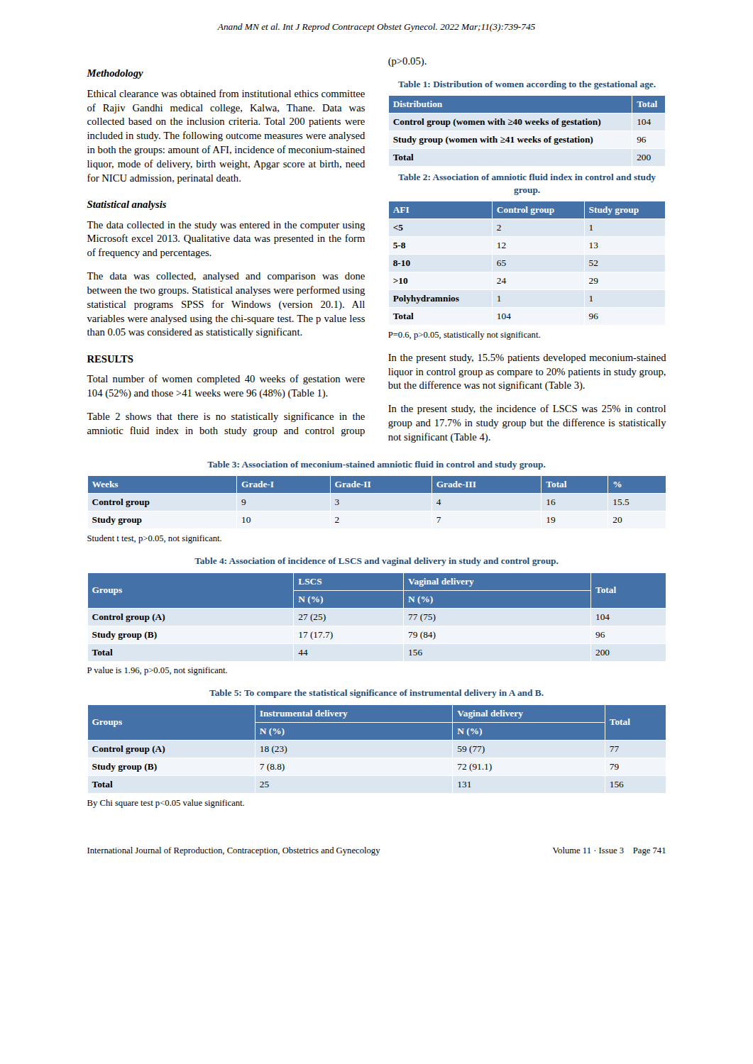Anand MN et al. Int J Reprod Contracept Obstet Gynecol. 2022 Mar;11(3):739-745
Methodology
Ethical clearance was obtained from institutional ethics committee of Rajiv Gandhi medical college, Kalwa, Thane. Data was collected based on the inclusion criteria. Total 200 patients were included in study. The following outcome measures were analysed in both the groups: amount of AFI, incidence of meconium-stained liquor, mode of delivery, birth weight, Apgar score at birth, need for NICU admission, perinatal death.
Statistical analysis
The data collected in the study was entered in the computer using Microsoft excel 2013. Qualitative data was presented in the form of frequency and percentages.
The data was collected, analysed and comparison was done between the two groups. Statistical analyses were performed using statistical programs SPSS for Windows (version 20.1). All variables were analysed using the chi-square test. The p value less than 0.05 was considered as statistically significant.
Results
Total number of women completed 40 weeks of gestation were 104 (52%) and those >41 weeks were 96 (48%) (Table 1).
Table 2 shows that there is no statistically significance in the amniotic fluid index in both study group and control group (p>0.05).
Table 1: Distribution of women according to the gestational age.
| Distribution | Total |
| --- | --- |
| Control group (women with ≥40 weeks of gestation) | 104 |
| Study group (women with ≥41 weeks of gestation) | 96 |
| Total | 200 |
Table 2: Association of amniotic fluid index in control and study group.
| AFI | Control group | Study group |
| --- | --- | --- |
| <5 | 2 | 1 |
| 5-8 | 12 | 13 |
| 8-10 | 65 | 52 |
| >10 | 24 | 29 |
| Polyhydramnios | 1 | 1 |
| Total | 104 | 96 |
P=0.6, p>0.05, statistically not significant.
In the present study, 15.5% patients developed meconium-stained liquor in control group as compare to 20% patients in study group, but the difference was not significant (Table 3).
In the present study, the incidence of LSCS was 25% in control group and 17.7% in study group but the difference is statistically not significant (Table 4).
Table 3: Association of meconium-stained amniotic fluid in control and study group.
| Weeks | Grade-I | Grade-II | Grade-III | Total | % |
| --- | --- | --- | --- | --- | --- |
| Control group | 9 | 3 | 4 | 16 | 15.5 |
| Study group | 10 | 2 | 7 | 19 | 20 |
Student t test, p>0.05, not significant.
Table 4: Association of incidence of LSCS and vaginal delivery in study and control group.
| Groups | LSCS | Vaginal delivery | Total |
| --- | --- | --- | --- |
| N (%) | N (%) |
| Control group (A) | 27 (25) | 77 (75) | 104 |
| Study group (B) | 17 (17.7) | 79 (84) | 96 |
| Total | 44 | 156 | 200 |
P value is 1.96, p>0.05, not significant.
Table 5: To compare the statistical significance of instrumental delivery in A and B.
| Groups | Instrumental delivery | Vaginal delivery | Total |
| --- | --- | --- | --- |
| N (%) | N (%) |
| Control group (A) | 18 (23) | 59 (77) | 77 |
| Study group (B) | 7 (8.8) | 72 (91.1) | 79 |
| Total | 25 | 131 | 156 |
By Chi square test p<0.05 value significant.
International Journal of Reproduction, Contraception, Obstetrics and Gynecology
Volume 11 · Issue 3 Page 741